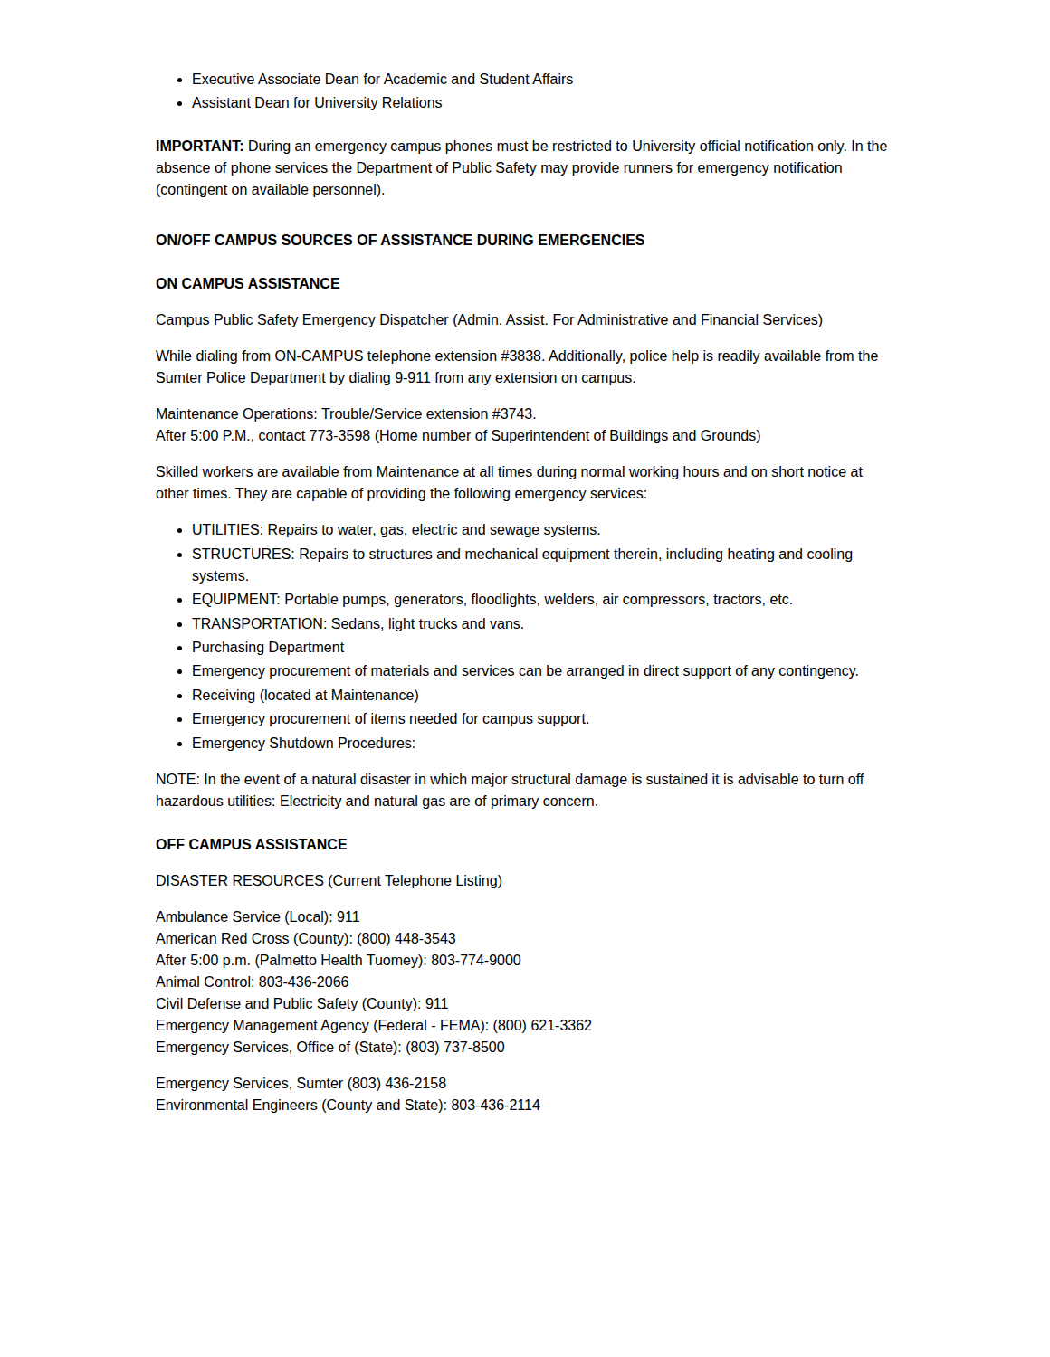Executive Associate Dean for Academic and Student Affairs
Assistant Dean for University Relations
IMPORTANT: During an emergency campus phones must be restricted to University official notification only. In the absence of phone services the Department of Public Safety may provide runners for emergency notification (contingent on available personnel).
ON/OFF CAMPUS SOURCES OF ASSISTANCE DURING EMERGENCIES
ON CAMPUS ASSISTANCE
Campus Public Safety Emergency Dispatcher (Admin. Assist. For Administrative and Financial Services)
While dialing from ON-CAMPUS telephone extension #3838. Additionally, police help is readily available from the Sumter Police Department by dialing 9-911 from any extension on campus.
Maintenance Operations: Trouble/Service extension #3743.
After 5:00 P.M., contact 773-3598 (Home number of Superintendent of Buildings and Grounds)
Skilled workers are available from Maintenance at all times during normal working hours and on short notice at other times. They are capable of providing the following emergency services:
UTILITIES: Repairs to water, gas, electric and sewage systems.
STRUCTURES: Repairs to structures and mechanical equipment therein, including heating and cooling systems.
EQUIPMENT: Portable pumps, generators, floodlights, welders, air compressors, tractors, etc.
TRANSPORTATION: Sedans, light trucks and vans.
Purchasing Department
Emergency procurement of materials and services can be arranged in direct support of any contingency.
Receiving (located at Maintenance)
Emergency procurement of items needed for campus support.
Emergency Shutdown Procedures:
NOTE: In the event of a natural disaster in which major structural damage is sustained it is advisable to turn off hazardous utilities: Electricity and natural gas are of primary concern.
OFF CAMPUS ASSISTANCE
DISASTER RESOURCES (Current Telephone Listing)
Ambulance Service (Local): 911
American Red Cross (County): (800) 448-3543
After 5:00 p.m. (Palmetto Health Tuomey): 803-774-9000
Animal Control: 803-436-2066
Civil Defense and Public Safety (County): 911
Emergency Management Agency (Federal - FEMA): (800) 621-3362
Emergency Services, Office of (State): (803) 737-8500
Emergency Services, Sumter (803) 436-2158
Environmental Engineers (County and State): 803-436-2114